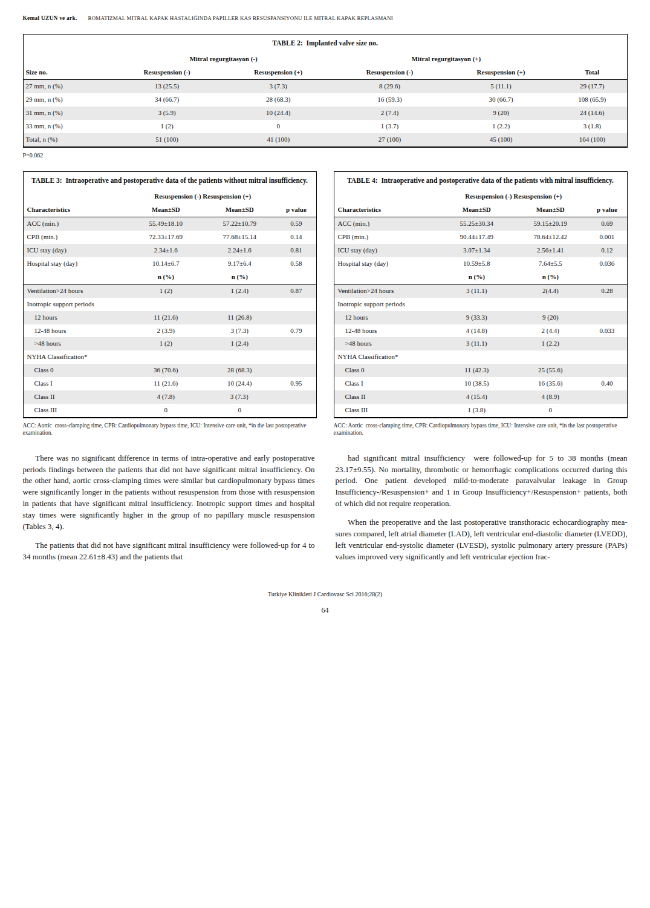Kemal UZUN ve ark. ROMATİZMAL MİTRAL KAPAK HASTALIĞINDA PAPİLLER KAS RESÜSPANSİYONU İLE MİTRAL KAPAK REPLASMANI
TABLE 2: Implanted valve size no.
| | Mitral regurgitasyon (-) | Mitral regurgitasyon (+) | |
| --- | --- | --- | --- |
| Size no. | Resuspension (-) | Resuspension (+) | Resuspension (-) | Resuspension (+) | Total |
| 27 mm, n (%) | 13 (25.5) | 3 (7.3) | 8 (29.6) | 5 (11.1) | 29 (17.7) |
| 29 mm, n (%) | 34 (66.7) | 28 (68.3) | 16 (59.3) | 30 (66.7) | 108 (65.9) |
| 31 mm, n (%) | 3 (5.9) | 10 (24.4) | 2 (7.4) | 9 (20) | 24 (14.6) |
| 33 mm, n (%) | 1 (2) | 0 | 1 (3.7) | 1 (2.2) | 3 (1.8) |
| Total, n (%) | 51 (100) | 41 (100) | 27 (100) | 45 (100) | 164 (100) |
P=0.062
TABLE 3: Intraoperative and postoperative data of the patients without mitral insufficiency.
| | Resuspension (-) Resuspension (+) | |
| --- | --- | --- |
| Characteristics | Mean±SD | Mean±SD | p value |
| ACC (min.) | 55.49±18.10 | 57.22±10.79 | 0.59 |
| CPB (min.) | 72.33±17.69 | 77.68±15.14 | 0.14 |
| ICU stay (day) | 2.34±1.6 | 2.24±1.6 | 0.81 |
| Hospital stay (day) | 10.14±6.7 | 9.17±6.4 | 0.58 |
| | n (%) | n (%) | |
| Ventilation>24 hours | 1 (2) | 1 (2.4) | 0.87 |
| Inotropic support periods | | | |
| 12 hours | 11 (21.6) | 11 (26.8) | |
| 12-48 hours | 2 (3.9) | 3 (7.3) | 0.79 |
| >48 hours | 1 (2) | 1 (2.4) | |
| NYHA Classification* | | | |
| Class 0 | 36 (70.6) | 28 (68.3) | |
| Class I | 11 (21.6) | 10 (24.4) | 0.95 |
| Class II | 4 (7.8) | 3 (7.3} | |
| Class III | 0 | 0 | |
ACC: Aortic cross-clamping time, CPB: Cardiopulmonary bypass time, ICU: Intensive care unit, *in the last postoperative examination.
TABLE 4: Intraoperative and postoperative data of the patients with mitral insufficiency.
| | Resuspension (-) Resuspension (+) | |
| --- | --- | --- |
| Characteristics | Mean±SD | Mean±SD | p value |
| ACC (min.) | 55.25±30.34 | 59.15±20.19 | 0.69 |
| CPB (min.) | 90.44±17.49 | 78.64±12.42 | 0.001 |
| ICU stay (day) | 3.07±1.34 | 2.56±1.41 | 0.12 |
| Hospital stay (day) | 10.59±5.8 | 7.64±5.5 | 0.036 |
| | n (%) | n (%) | |
| Ventilation>24 hours | 3 (11.1) | 2(4.4) | 0.28 |
| Inotropic support periods | | | |
| 12 hours | 9 (33.3) | 9 (20) | |
| 12-48 hours | 4 (14.8) | 2 (4.4) | 0.033 |
| >48 hours | 3 (11.1) | 1 (2.2) | |
| NYHA Classification* | | | |
| Class 0 | 11 (42.3) | 25 (55.6) | |
| Class I | 10 (38.5) | 16 (35.6) | 0.40 |
| Class II | 4 (15.4) | 4 (8.9) | |
| Class III | 1 (3.8) | 0 | |
ACC: Aortic cross-clamping time, CPB: Cardiopulmonary bypass time, ICU: Intensive care unit, *in the last postoperative examination.
There was no significant difference in terms of intra-operative and early postoperative periods findings between the patients that did not have significant mitral insufficiency. On the other hand, aortic cross-clamping times were similar but cardiopulmonary bypass times were significantly longer in the patients without resuspension from those with resuspension in patients that have significant mitral insufficiency. Inotropic support times and hospital stay times were significantly higher in the group of no papillary muscle resuspension (Tables 3, 4).
The patients that did not have significant mitral insufficiency were followed-up for 4 to 34 months (mean 22.61±8.43) and the patients that
had significant mitral insufficiency were followed-up for 5 to 38 months (mean 23.17±9.55). No mortality, thrombotic or hemorrhagic complications occurred during this period. One patient developed mild-to-moderate paravalvular leakage in Group Insufficiency-/Resuspension+ and 1 in Group Insufficiency+/Resuspension+ patients, both of which did not require reoperation.
When the preoperative and the last postoperative transthoracic echocardiography measures compared, left atrial diameter (LAD), left ventricular end-diastolic diameter (LVEDD), left ventricular end-systolic diameter (LVESD), systolic pulmonary artery pressure (PAPs) values improved very significantly and left ventricular ejection frac-
Turkiye Klinikleri J Cardiovasc Sci 2016;28(2)
64